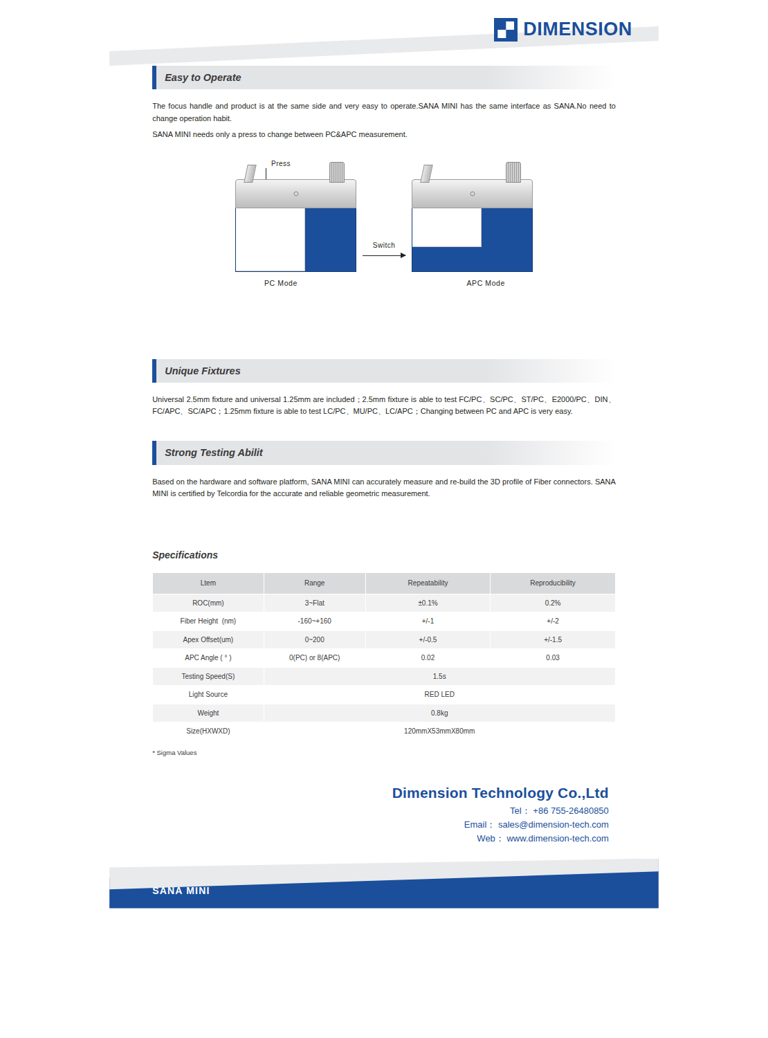DIMENSION
Easy to Operate
The focus handle and product is at the same side and very easy to operate.SANA MINI has the same interface as SANA.No need to change operation habit.
SANA MINI needs only a press to change between PC&APC measurement.
Press
Switch
PC Mode
APC Mode
Unique Fixtures
Universal 2.5mm fixture and universal 1.25mm are included；2.5mm fixture is able to test FC/PC、SC/PC、ST/PC、E2000/PC、DIN、FC/APC、SC/APC；1.25mm fixture is able to test LC/PC、MU/PC、LC/APC；Changing between PC and APC is very easy.
Strong Testing Abilit
Based on the hardware and software platform, SANA MINI can accurately measure and re-build the 3D profile of Fiber connectors. SANA MINI is certified by Telcordia for the accurate and reliable geometric measurement.
Specifications
| Ltem | Range | Repeatability | Reproducibility |
| --- | --- | --- | --- |
| ROC(mm) | 3~Flat | ±0.1% | 0.2% |
| Fiber Height (nm) | -160~+160 | +/-1 | +/-2 |
| Apex Offset(um) | 0~200 | +/-0.5 | +/-1.5 |
| APC Angle ( ° ) | 0(PC) or 8(APC) | 0.02 | 0.03 |
| Testing Speed(S) | 1.5s |
| Light Source | RED LED |
| Weight | 0.8kg |
| Size(HXWXD) | 120mmX53mmX80mm |
* Sigma Values
Dimension Technology Co.,Ltd
Tel： +86 755-26480850
Email： sales@dimension-tech.com
Web： www.dimension-tech.com
SANA MINI